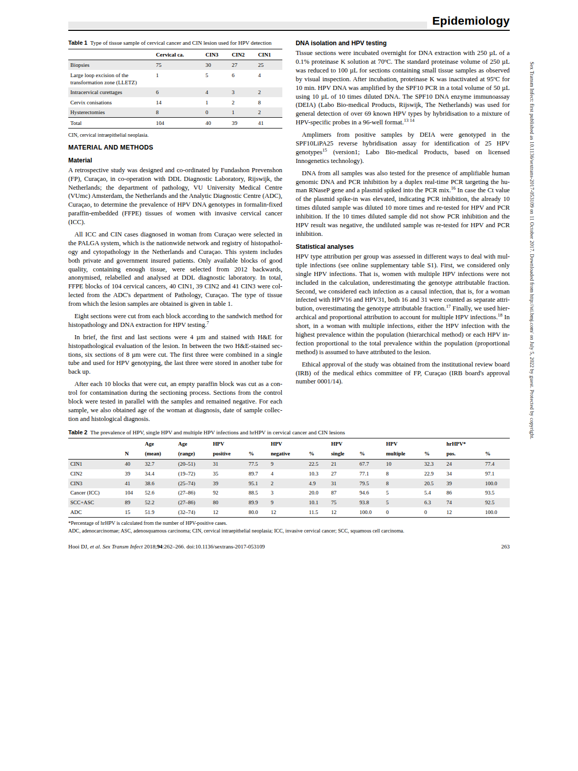Sex Transm Infect: first published as 10.1136/sextrans-2017-053109 on 11 October 2017. Downloaded from http://sti.bmj.com/ on July 5, 2022 by guest. Protected by copyright.
Epidemiology
Table 1 Type of tissue sample of cervical cancer and CIN lesion used for HPV detection
| | Cervical ca. | CIN3 | CIN2 | CIN1 |
| --- | --- | --- | --- | --- |
| Biopsies | 75 | 30 | 27 | 25 |
| Large loop excision of the transformation zone (LLETZ) | 1 | 5 | 6 | 4 |
| Intracervical curettages | 6 | 4 | 3 | 2 |
| Cervix conisations | 14 | 1 | 2 | 8 |
| Hysterectomies | 8 | 0 | 1 | 2 |
| Total | 104 | 40 | 39 | 41 |
CIN, cervical intraepithelial neoplasia.
Material and methods
Material
A retrospective study was designed and co-ordinated by Fundashon Prevenshon (FP), Curaçao, in co-operation with DDL Diagnostic Laboratory, Rijswijk, the Netherlands; the department of pathology, VU University Medical Centre (VUmc) Amsterdam, the Netherlands and the Analytic Diagnostic Centre (ADC), Curaçao, to determine the prevalence of HPV DNA genotypes in formalin-fixed paraffin-embedded (FFPE) tissues of women with invasive cervical cancer (ICC).
All ICC and CIN cases diagnosed in woman from Curaçao were selected in the PALGA system, which is the nationwide network and registry of histopathology and cytopathology in the Netherlands and Curaçao. This system includes both private and government insured patients. Only available blocks of good quality, containing enough tissue, were selected from 2012 backwards, anonymised, relabelled and analysed at DDL diagnostic laboratory. In total, FFPE blocks of 104 cervical cancers, 40 CIN1, 39 CIN2 and 41 CIN3 were collected from the ADC's department of Pathology, Curaçao. The type of tissue from which the lesion samples are obtained is given in table 1.
Eight sections were cut from each block according to the sandwich method for histopathology and DNA extraction for HPV testing.7
In brief, the first and last sections were 4 µm and stained with H&E for histopathological evaluation of the lesion. In between the two H&E-stained sections, six sections of 8 µm were cut. The first three were combined in a single tube and used for HPV genotyping, the last three were stored in another tube for back up.
After each 10 blocks that were cut, an empty paraffin block was cut as a control for contamination during the sectioning process. Sections from the control block were tested in parallel with the samples and remained negative. For each sample, we also obtained age of the woman at diagnosis, date of sample collection and histological diagnosis.
DNA isolation and HPV testing
Tissue sections were incubated overnight for DNA extraction with 250 µL of a 0.1% proteinase K solution at 70ºC. The standard proteinase volume of 250 µL was reduced to 100 µL for sections containing small tissue samples as observed by visual inspection. After incubation, proteinase K was inactivated at 95ºC for 10 min. HPV DNA was amplified by the SPF10 PCR in a total volume of 50 µL using 10 µL of 10 times diluted DNA. The SPF10 DNA enzyme immunoassay (DEIA) (Labo Bio-medical Products, Rijswijk, The Netherlands) was used for general detection of over 69 known HPV types by hybridisation to a mixture of HPV-specific probes in a 96-well format.13 14
Amplimers from positive samples by DEIA were genotyped in the SPF10LiPA25 reverse hybridisation assay for identification of 25 HPV genotypes15 (version1; Labo Bio-medical Products, based on licensed Innogenetics technology).
DNA from all samples was also tested for the presence of amplifiable human genomic DNA and PCR inhibition by a duplex real-time PCR targeting the human RNaseP gene and a plasmid spiked into the PCR mix.16 In case the Ct value of the plasmid spike-in was elevated, indicating PCR inhibition, the already 10 times diluted sample was diluted 10 more times and re-tested for HPV and PCR inhibition. If the 10 times diluted sample did not show PCR inhibition and the HPV result was negative, the undiluted sample was re-tested for HPV and PCR inhibition.
Statistical analyses
HPV type attribution per group was assessed in different ways to deal with multiple infections (see online supplementary table S1). First, we considered only single HPV infections. That is, women with multiple HPV infections were not included in the calculation, underestimating the genotype attributable fraction. Second, we considered each infection as a causal infection, that is, for a woman infected with HPV16 and HPV31, both 16 and 31 were counted as separate attribution, overestimating the genotype attributable fraction.17 Finally, we used hierarchical and proportional attribution to account for multiple HPV infections.18 In short, in a woman with multiple infections, either the HPV infection with the highest prevalence within the population (hierarchical method) or each HPV infection proportional to the total prevalence within the population (proportional method) is assumed to have attributed to the lesion.
Ethical approval of the study was obtained from the institutional review board (IRB) of the medical ethics committee of FP, Curaçao (IRB board's approval number 0001/14).
Table 2 The prevalence of HPV, single HPV and multiple HPV infections and hrHPV in cervical cancer and CIN lesions
| | | Age | Age | HPV | | HPV | | HPV | | HPV | | hrHPV* | |
| --- | --- | --- | --- | --- | --- | --- | --- | --- | --- | --- | --- | --- | --- |
| | N | (mean) | (range) | positive | % | negative | % | single | % | multiple | % | pos. | % |
| CIN1 | 40 | 32.7 | (20–51) | 31 | 77.5 | 9 | 22.5 | 21 | 67.7 | 10 | 32.3 | 24 | 77.4 |
| CIN2 | 39 | 34.4 | (19–72) | 35 | 89.7 | 4 | 10.3 | 27 | 77.1 | 8 | 22.9 | 34 | 97.1 |
| CIN3 | 41 | 38.6 | (25–74) | 39 | 95.1 | 2 | 4.9 | 31 | 79.5 | 8 | 20.5 | 39 | 100.0 |
| Cancer (ICC) | 104 | 52.6 | (27–86) | 92 | 88.5 | 3 | 20.0 | 87 | 94.6 | 5 | 5.4 | 86 | 93.5 |
| SCC+ASC | 89 | 52.2 | (27–86) | 80 | 89.9 | 9 | 10.1 | 75 | 93.8 | 5 | 6.3 | 74 | 92.5 |
| ADC | 15 | 51.9 | (32–74) | 12 | 80.0 | 12 | 11.5 | 12 | 100.0 | 0 | 0 | 12 | 100.0 |
*Percentage of hrHPV is calculated from the number of HPV-positive cases.
ADC, adenocarcinomae; ASC, adenosquamous carcinoma; CIN, cervical intraepithelial neoplasia; ICC, invasive cervical cancer; SCC, squamous cell carcinoma.
Hooi DJ, et al. Sex Transm Infect 2018;94:262–266. doi:10.1136/sextrans-2017-053109
263